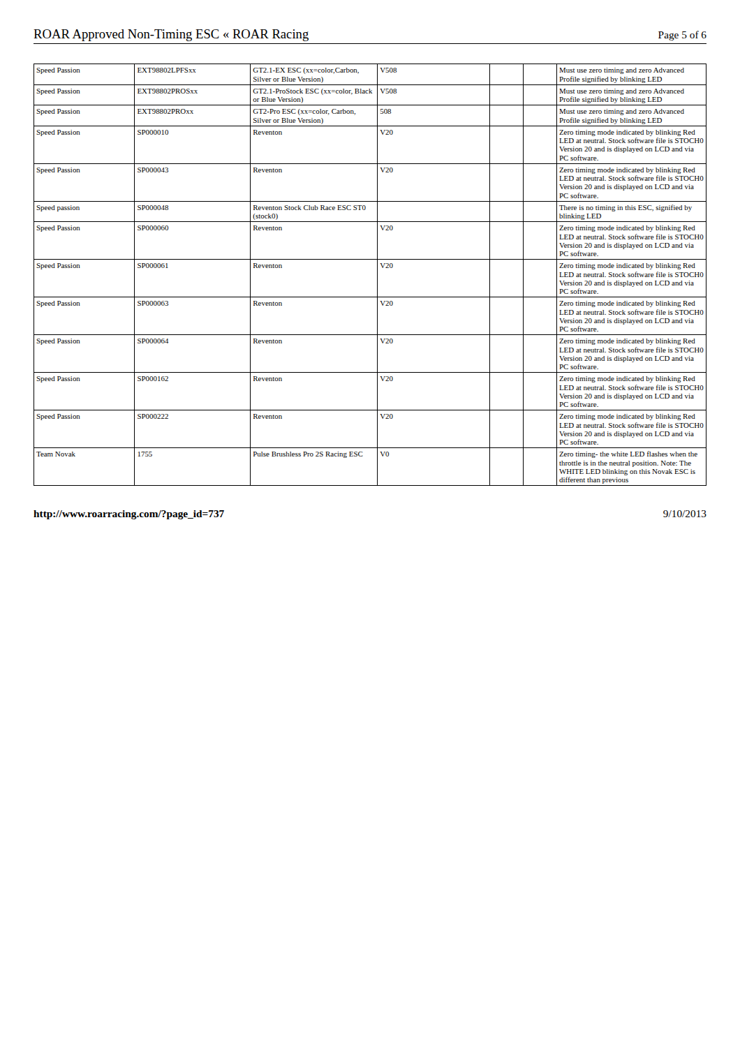ROAR Approved Non-Timing ESC « ROAR Racing
Page 5 of 6
| Speed Passion | EXT98802LPFSxx | GT2.1-EX ESC (xx=color,Carbon, Silver or Blue Version) | V508 | | | Must use zero timing and zero Advanced Profile signified by blinking LED |
| Speed Passion | EXT98802PROSxx | GT2.1-ProStock ESC (xx=color, Black or Blue Version) | V508 | | | Must use zero timing and zero Advanced Profile signified by blinking LED |
| Speed Passion | EXT98802PROxx | GT2-Pro ESC (xx=color, Carbon, Silver or Blue Version) | 508 | | | Must use zero timing and zero Advanced Profile signified by blinking LED |
| Speed Passion | SP000010 | Reventon | V20 | | | Zero timing mode indicated by blinking Red LED at neutral. Stock software file is STOCH0 Version 20 and is displayed on LCD and via PC software. |
| Speed Passion | SP000043 | Reventon | V20 | | | Zero timing mode indicated by blinking Red LED at neutral. Stock software file is STOCH0 Version 20 and is displayed on LCD and via PC software. |
| Speed passion | SP000048 | Reventon Stock Club Race ESC ST0 (stock0) | | | | There is no timing in this ESC, signified by blinking LED |
| Speed Passion | SP000060 | Reventon | V20 | | | Zero timing mode indicated by blinking Red LED at neutral. Stock software file is STOCH0 Version 20 and is displayed on LCD and via PC software. |
| Speed Passion | SP000061 | Reventon | V20 | | | Zero timing mode indicated by blinking Red LED at neutral. Stock software file is STOCH0 Version 20 and is displayed on LCD and via PC software. |
| Speed Passion | SP000063 | Reventon | V20 | | | Zero timing mode indicated by blinking Red LED at neutral. Stock software file is STOCH0 Version 20 and is displayed on LCD and via PC software. |
| Speed Passion | SP000064 | Reventon | V20 | | | Zero timing mode indicated by blinking Red LED at neutral. Stock software file is STOCH0 Version 20 and is displayed on LCD and via PC software. |
| Speed Passion | SP000162 | Reventon | V20 | | | Zero timing mode indicated by blinking Red LED at neutral. Stock software file is STOCH0 Version 20 and is displayed on LCD and via PC software. |
| Speed Passion | SP000222 | Reventon | V20 | | | Zero timing mode indicated by blinking Red LED at neutral. Stock software file is STOCH0 Version 20 and is displayed on LCD and via PC software. |
| Team Novak | 1755 | Pulse Brushless Pro 2S Racing ESC | V0 | | | Zero timing- the white LED flashes when the throttle is in the neutral position. Note: The WHITE LED blinking on this Novak ESC is different than previous |
http://www.roarracing.com/?page_id=737
9/10/2013